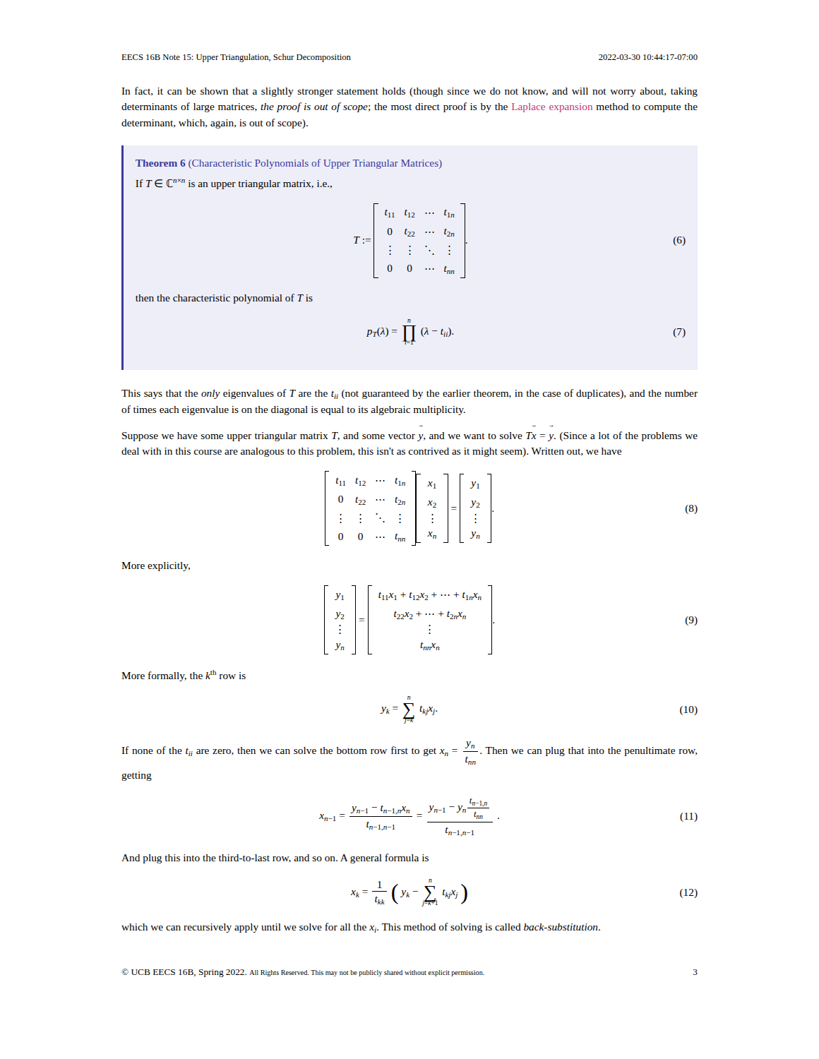EECS 16B Note 15: Upper Triangulation, Schur Decomposition
2022-03-30 10:44:17-07:00
In fact, it can be shown that a slightly stronger statement holds (though since we do not know, and will not worry about, taking determinants of large matrices, the proof is out of scope; the most direct proof is by the Laplace expansion method to compute the determinant, which, again, is out of scope).
Theorem 6 (Characteristic Polynomials of Upper Triangular Matrices)
If T ∈ ℂn×n is an upper triangular matrix, i.e.,
T :=
| t 11 | t 12 | ⋯ | t 1 n |
| 0 | t 22 | ⋯ | t 2 n |
| ⋮ | ⋮ | ⋱ | ⋮ |
| 0 | 0 | ⋯ | t nn |
. (6)
then the characteristic polynomial of T is
pT(λ) = n∏i=1 (λ − tii). (7)
This says that the only eigenvalues of T are the tii (not guaranteed by the earlier theorem, in the case of duplicates), and the number of times each eigenvalue is on the diagonal is equal to its algebraic multiplicity.
Suppose we have some upper triangular matrix T, and some vector y, and we want to solve Tx = y. (Since a lot of the problems we deal with in this course are analogous to this problem, this isn't as contrived as it might seem). Written out, we have
| t 11 | t 12 | ⋯ | t 1 n |
| 0 | t 22 | ⋯ | t 2 n |
| ⋮ | ⋮ | ⋱ | ⋮ |
| 0 | 0 | ⋯ | t nn |
| x 1 |
| x 2 |
| ⋮ |
| x n |
=
| y 1 |
| y 2 |
| ⋮ |
| y n |
. (8)
More explicitly,
| y 1 |
| y 2 |
| ⋮ |
| y n |
=
| t 11 x 1 + t 12 x 2 + ⋯ + t 1 n x n |
| t 22 x 2 + ⋯ + t 2 n x n |
| ⋮ |
| t nn x n |
. (9)
More formally, the kth row is
yk = n∑j=k tkj xj. (10)
If none of the tii are zero, then we can solve the bottom row first to get xn = yn tnn. Then we can plug that into the penultimate row, getting
xn−1 = yn−1 − tn−1,n xn tn−1,n−1 = yn−1 − yntn−1,n tnn tn−1,n−1 . (11)
And plug this into the third-to-last row, and so on. A general formula is
xk = 1 tkk ( yk − n∑j=k+1 tkj xj ) (12)
which we can recursively apply until we solve for all the xi. This method of solving is called back-substitution.
© UCB EECS 16B, Spring 2022. All Rights Reserved. This may not be publicly shared without explicit permission.
3